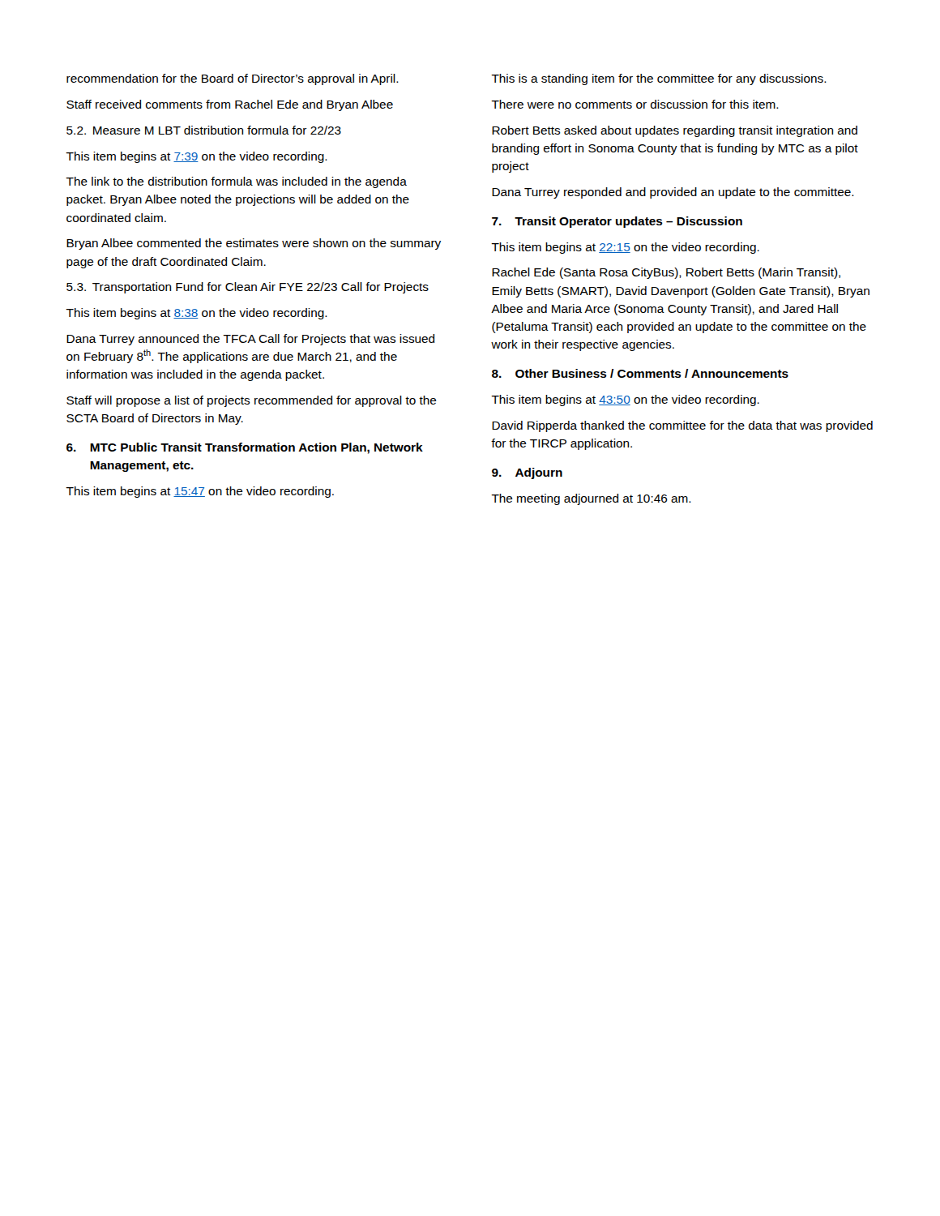recommendation for the Board of Director’s approval in April.
Staff received comments from Rachel Ede and Bryan Albee
5.2. Measure M LBT distribution formula for 22/23
This item begins at 7:39 on the video recording.
The link to the distribution formula was included in the agenda packet. Bryan Albee noted the projections will be added on the coordinated claim.
Bryan Albee commented the estimates were shown on the summary page of the draft Coordinated Claim.
5.3. Transportation Fund for Clean Air FYE 22/23 Call for Projects
This item begins at 8:38 on the video recording.
Dana Turrey announced the TFCA Call for Projects that was issued on February 8th. The applications are due March 21, and the information was included in the agenda packet.
Staff will propose a list of projects recommended for approval to the SCTA Board of Directors in May.
6. MTC Public Transit Transformation Action Plan, Network Management, etc.
This item begins at 15:47 on the video recording.
This is a standing item for the committee for any discussions.
There were no comments or discussion for this item.
Robert Betts asked about updates regarding transit integration and branding effort in Sonoma County that is funding by MTC as a pilot project
Dana Turrey responded and provided an update to the committee.
7. Transit Operator updates – Discussion
This item begins at 22:15 on the video recording.
Rachel Ede (Santa Rosa CityBus), Robert Betts (Marin Transit), Emily Betts (SMART), David Davenport (Golden Gate Transit), Bryan Albee and Maria Arce (Sonoma County Transit), and Jared Hall (Petaluma Transit) each provided an update to the committee on the work in their respective agencies.
8. Other Business / Comments / Announcements
This item begins at 43:50 on the video recording.
David Ripperda thanked the committee for the data that was provided for the TIRCP application.
9. Adjourn
The meeting adjourned at 10:46 am.